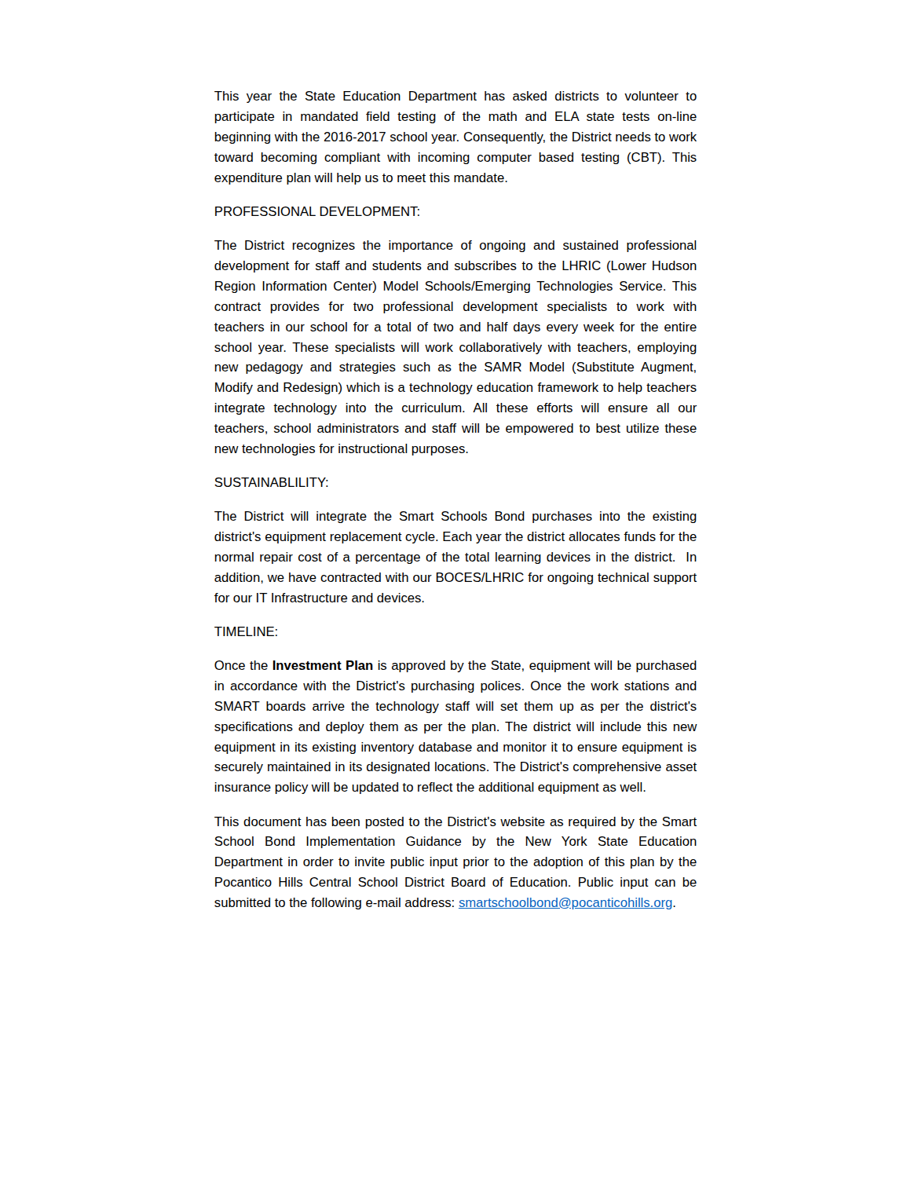This year the State Education Department has asked districts to volunteer to participate in mandated field testing of the math and ELA state tests on-line beginning with the 2016-2017 school year. Consequently, the District needs to work toward becoming compliant with incoming computer based testing (CBT). This expenditure plan will help us to meet this mandate.
PROFESSIONAL DEVELOPMENT:
The District recognizes the importance of ongoing and sustained professional development for staff and students and subscribes to the LHRIC (Lower Hudson Region Information Center) Model Schools/Emerging Technologies Service. This contract provides for two professional development specialists to work with teachers in our school for a total of two and half days every week for the entire school year. These specialists will work collaboratively with teachers, employing new pedagogy and strategies such as the SAMR Model (Substitute Augment, Modify and Redesign) which is a technology education framework to help teachers integrate technology into the curriculum. All these efforts will ensure all our teachers, school administrators and staff will be empowered to best utilize these new technologies for instructional purposes.
SUSTAINABLILITY:
The District will integrate the Smart Schools Bond purchases into the existing district's equipment replacement cycle. Each year the district allocates funds for the normal repair cost of a percentage of the total learning devices in the district. In addition, we have contracted with our BOCES/LHRIC for ongoing technical support for our IT Infrastructure and devices.
TIMELINE:
Once the Investment Plan is approved by the State, equipment will be purchased in accordance with the District's purchasing polices. Once the work stations and SMART boards arrive the technology staff will set them up as per the district's specifications and deploy them as per the plan. The district will include this new equipment in its existing inventory database and monitor it to ensure equipment is securely maintained in its designated locations. The District's comprehensive asset insurance policy will be updated to reflect the additional equipment as well.
This document has been posted to the District's website as required by the Smart School Bond Implementation Guidance by the New York State Education Department in order to invite public input prior to the adoption of this plan by the Pocantico Hills Central School District Board of Education. Public input can be submitted to the following e-mail address: smartschoolbond@pocanticohills.org.